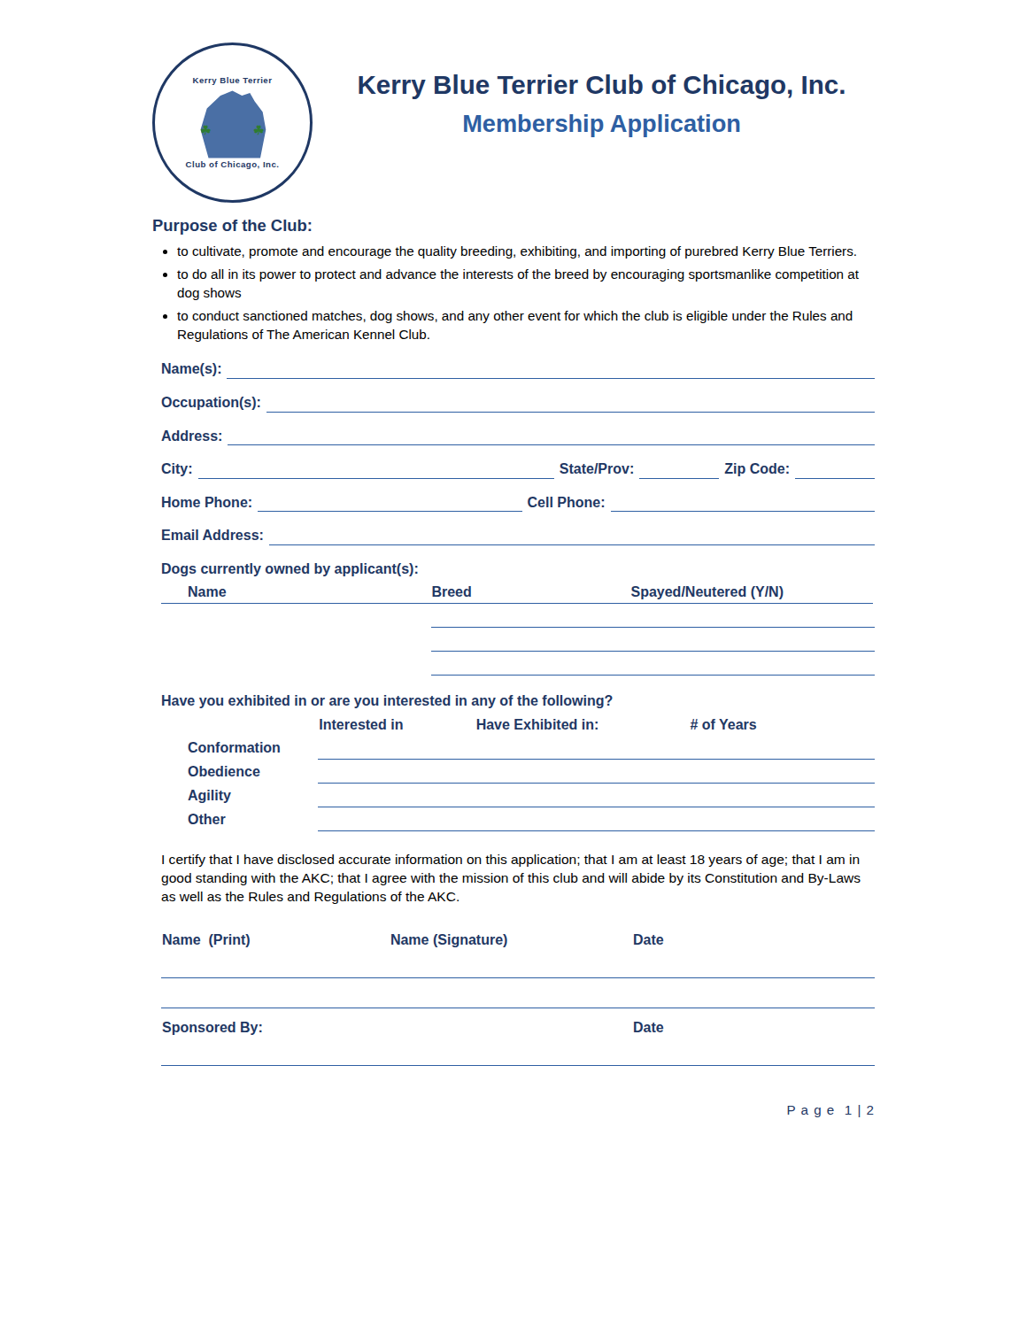Kerry Blue Terrier
☘ ☘
Club of Chicago, Inc.
Kerry Blue Terrier Club of Chicago, Inc.
Membership Application
Purpose of the Club:
to cultivate, promote and encourage the quality breeding, exhibiting, and importing of purebred Kerry Blue Terriers.
to do all in its power to protect and advance the interests of the breed by encouraging sportsmanlike competition at dog shows
to conduct sanctioned matches, dog shows, and any other event for which the club is eligible under the Rules and Regulations of The American Kennel Club.
Name(s):
Occupation(s):
Address:
City: State/Prov: Zip Code:
Home Phone: Cell Phone:
Email Address:
Dogs currently owned by applicant(s):
| Name | Breed | Spayed/Neutered (Y/N) |
| --- | --- | --- |
Have you exhibited in or are you interested in any of the following?
| | Interested in | Have Exhibited in: | # of Years |
| --- | --- | --- | --- |
| Conformation | |
| Obedience | |
| Agility | |
| Other | |
I certify that I have disclosed accurate information on this application; that I am at least 18 years of age; that I am in good standing with the AKC; that I agree with the mission of this club and will abide by its Constitution and By-Laws as well as the Rules and Regulations of the AKC.
| Name (Print) | Name (Signature) | Date |
| --- | --- | --- |
| Sponsored By: | Date |
| --- | --- |
P a g e 1 | 2